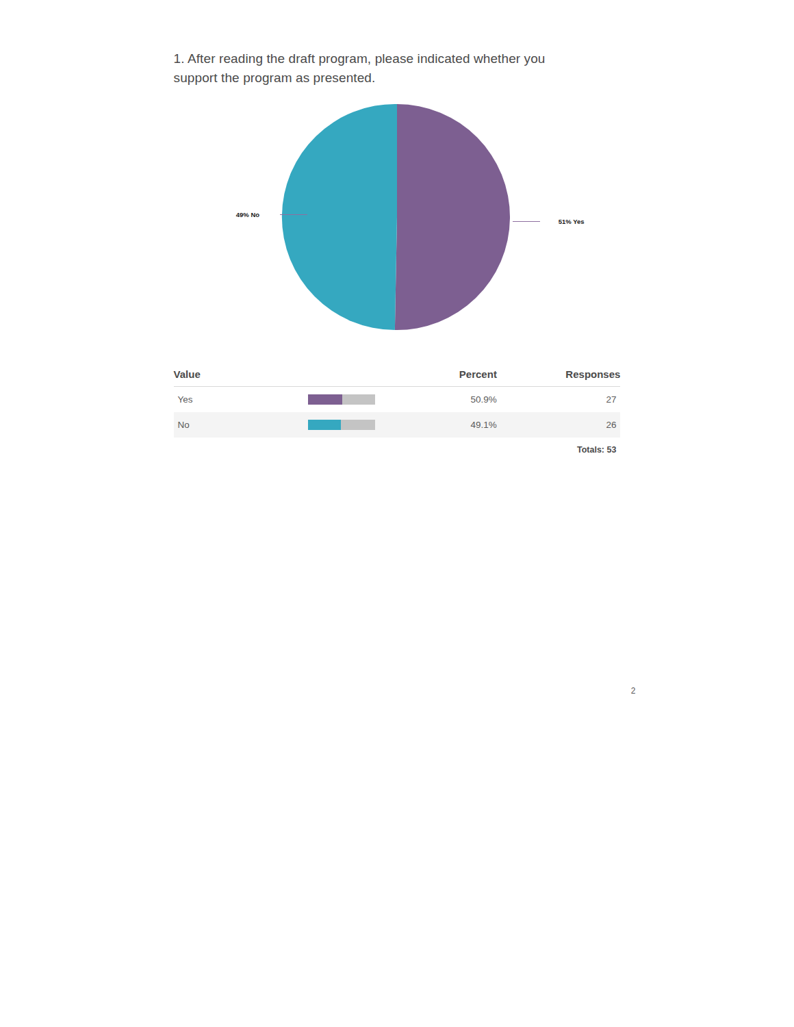1. After reading the draft program, please indicated whether you support the program as presented.
49% No
51% Yes
| Value | Percent | Responses |
| --- | --- | --- |
| Yes | | 50.9% | 27 |
| No | | 49.1% | 26 |
Totals: 53
2